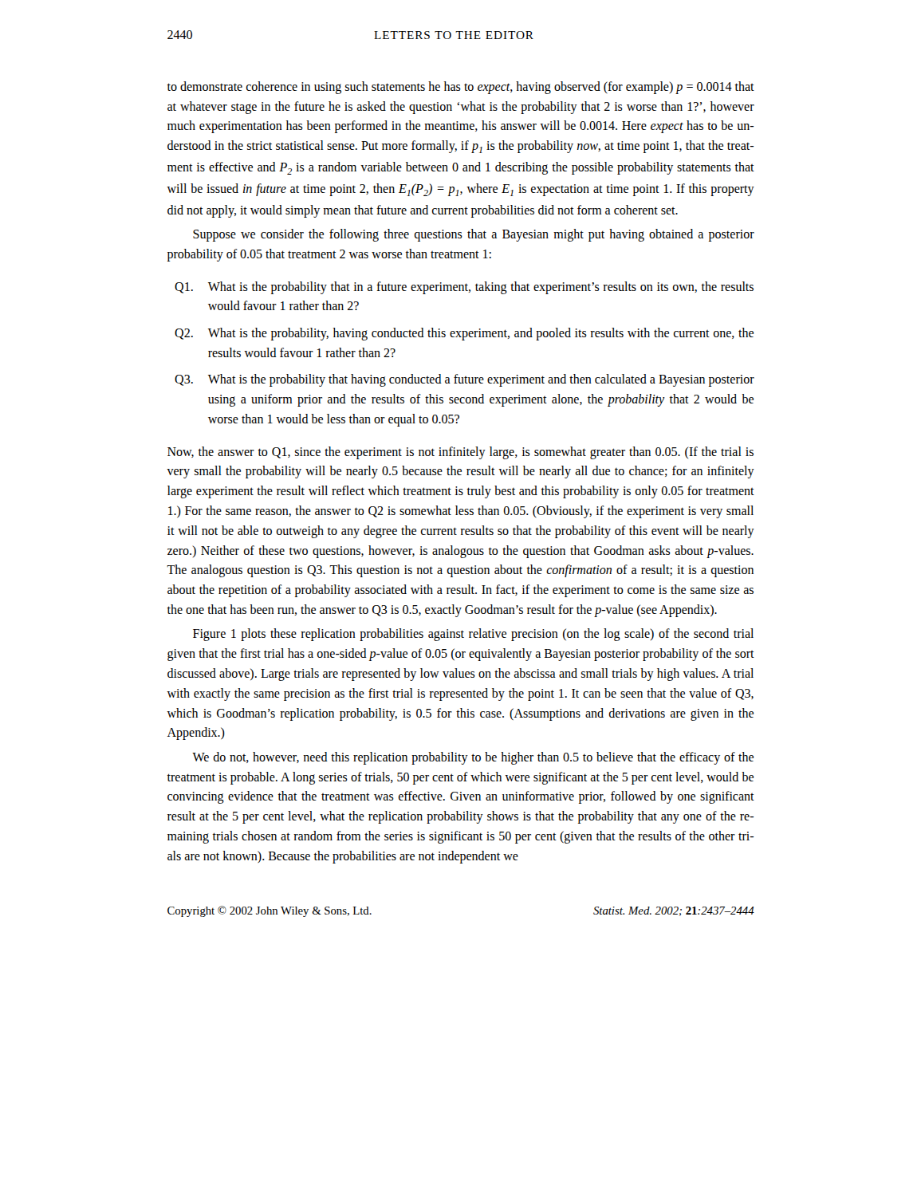2440 LETTERS TO THE EDITOR
to demonstrate coherence in using such statements he has to expect, having observed (for example) p = 0.0014 that at whatever stage in the future he is asked the question ‘what is the probability that 2 is worse than 1?’, however much experimentation has been performed in the meantime, his answer will be 0.0014. Here expect has to be understood in the strict statistical sense. Put more formally, if p1 is the probability now, at time point 1, that the treatment is effective and P2 is a random variable between 0 and 1 describing the possible probability statements that will be issued in future at time point 2, then E1(P2) = p1, where E1 is expectation at time point 1. If this property did not apply, it would simply mean that future and current probabilities did not form a coherent set.
Suppose we consider the following three questions that a Bayesian might put having obtained a posterior probability of 0.05 that treatment 2 was worse than treatment 1:
Q1. What is the probability that in a future experiment, taking that experiment’s results on its own, the results would favour 1 rather than 2?
Q2. What is the probability, having conducted this experiment, and pooled its results with the current one, the results would favour 1 rather than 2?
Q3. What is the probability that having conducted a future experiment and then calculated a Bayesian posterior using a uniform prior and the results of this second experiment alone, the probability that 2 would be worse than 1 would be less than or equal to 0.05?
Now, the answer to Q1, since the experiment is not infinitely large, is somewhat greater than 0.05. (If the trial is very small the probability will be nearly 0.5 because the result will be nearly all due to chance; for an infinitely large experiment the result will reflect which treatment is truly best and this probability is only 0.05 for treatment 1.) For the same reason, the answer to Q2 is somewhat less than 0.05. (Obviously, if the experiment is very small it will not be able to outweigh to any degree the current results so that the probability of this event will be nearly zero.) Neither of these two questions, however, is analogous to the question that Goodman asks about p-values. The analogous question is Q3. This question is not a question about the confirmation of a result; it is a question about the repetition of a probability associated with a result. In fact, if the experiment to come is the same size as the one that has been run, the answer to Q3 is 0.5, exactly Goodman’s result for the p-value (see Appendix).
Figure 1 plots these replication probabilities against relative precision (on the log scale) of the second trial given that the first trial has a one-sided p-value of 0.05 (or equivalently a Bayesian posterior probability of the sort discussed above). Large trials are represented by low values on the abscissa and small trials by high values. A trial with exactly the same precision as the first trial is represented by the point 1. It can be seen that the value of Q3, which is Goodman’s replication probability, is 0.5 for this case. (Assumptions and derivations are given in the Appendix.)
We do not, however, need this replication probability to be higher than 0.5 to believe that the efficacy of the treatment is probable. A long series of trials, 50 per cent of which were significant at the 5 per cent level, would be convincing evidence that the treatment was effective. Given an uninformative prior, followed by one significant result at the 5 per cent level, what the replication probability shows is that the probability that any one of the remaining trials chosen at random from the series is significant is 50 per cent (given that the results of the other trials are not known). Because the probabilities are not independent we
Copyright © 2002 John Wiley & Sons, Ltd. Statist. Med. 2002; 21:2437–2444